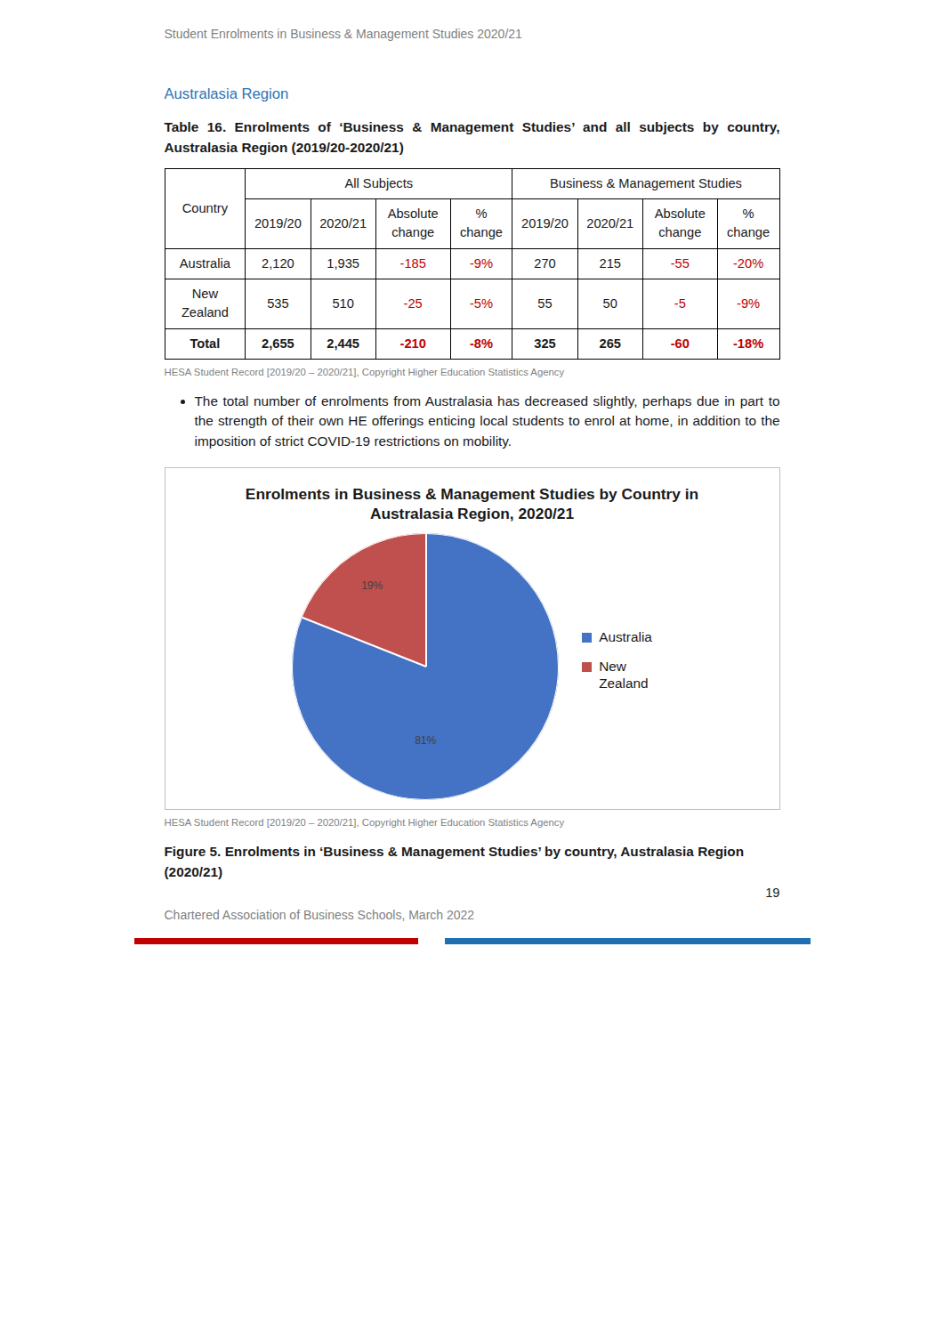Student Enrolments in Business & Management Studies 2020/21
Australasia Region
Table 16. Enrolments of ‘Business & Management Studies’ and all subjects by country, Australasia Region (2019/20-2020/21)
| Country | All Subjects | Business & Management Studies |
| --- | --- | --- |
| 2019/20 | 2020/21 | Absolute change | % change | 2019/20 | 2020/21 | Absolute change | % change |
| Australia | 2,120 | 1,935 | -185 | -9% | 270 | 215 | -55 | -20% |
| New Zealand | 535 | 510 | -25 | -5% | 55 | 50 | -5 | -9% |
| Total | 2,655 | 2,445 | -210 | -8% | 325 | 265 | -60 | -18% |
HESA Student Record [2019/20 – 2020/21], Copyright Higher Education Statistics Agency
The total number of enrolments from Australasia has decreased slightly, perhaps due in part to the strength of their own HE offerings enticing local students to enrol at home, in addition to the imposition of strict COVID-19 restrictions on mobility.
Enrolments in Business & Management Studies by Country in
Australasia Region, 2020/21
81%
19%
Australia
New
Zealand
HESA Student Record [2019/20 – 2020/21], Copyright Higher Education Statistics Agency
Figure 5. Enrolments in ‘Business & Management Studies’ by country, Australasia Region (2020/21)
19
Chartered Association of Business Schools, March 2022